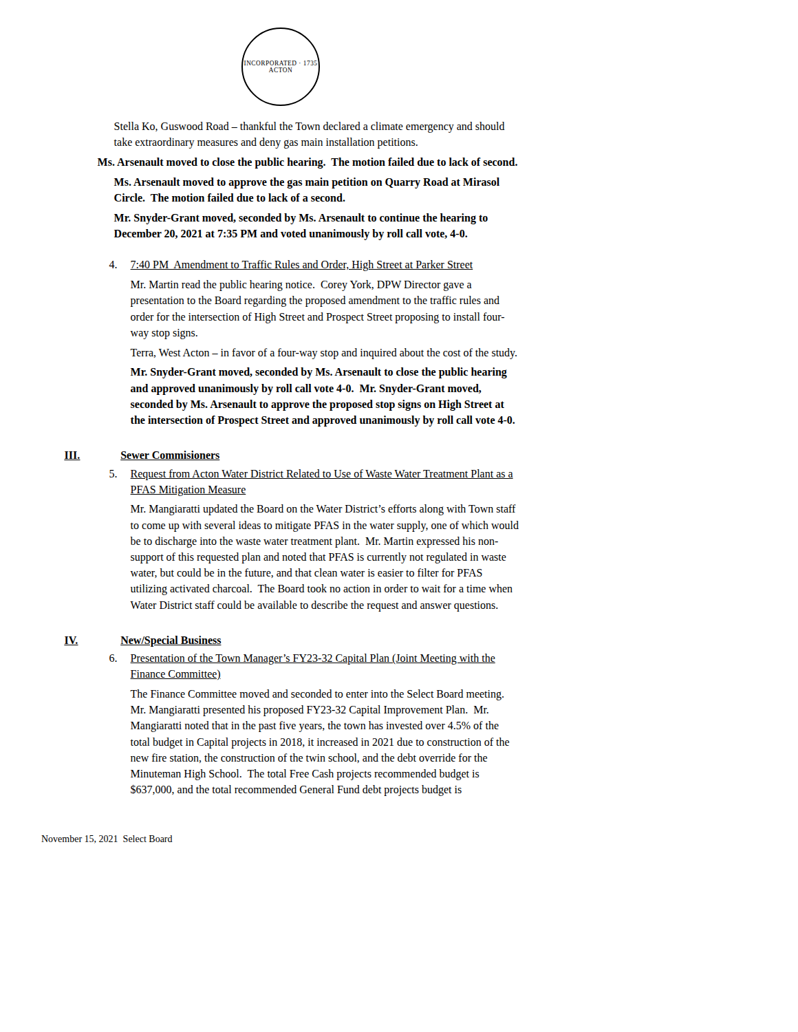INCORPORATED · 1735
ACTON
Stella Ko, Guswood Road – thankful the Town declared a climate emergency and should take extraordinary measures and deny gas main installation petitions.
Ms. Arsenault moved to close the public hearing. The motion failed due to lack of second.
Ms. Arsenault moved to approve the gas main petition on Quarry Road at Mirasol Circle. The motion failed due to lack of a second.
Mr. Snyder-Grant moved, seconded by Ms. Arsenault to continue the hearing to December 20, 2021 at 7:35 PM and voted unanimously by roll call vote, 4-0.
4.
7:40 PM Amendment to Traffic Rules and Order, High Street at Parker Street
Mr. Martin read the public hearing notice. Corey York, DPW Director gave a presentation to the Board regarding the proposed amendment to the traffic rules and order for the intersection of High Street and Prospect Street proposing to install four-way stop signs.
Terra, West Acton – in favor of a four-way stop and inquired about the cost of the study.
Mr. Snyder-Grant moved, seconded by Ms. Arsenault to close the public hearing and approved unanimously by roll call vote 4-0. Mr. Snyder-Grant moved, seconded by Ms. Arsenault to approve the proposed stop signs on High Street at the intersection of Prospect Street and approved unanimously by roll call vote 4-0.
III. Sewer Commisioners
5.
Request from Acton Water District Related to Use of Waste Water Treatment Plant as a PFAS Mitigation Measure
Mr. Mangiaratti updated the Board on the Water District’s efforts along with Town staff to come up with several ideas to mitigate PFAS in the water supply, one of which would be to discharge into the waste water treatment plant. Mr. Martin expressed his non-support of this requested plan and noted that PFAS is currently not regulated in waste water, but could be in the future, and that clean water is easier to filter for PFAS utilizing activated charcoal. The Board took no action in order to wait for a time when Water District staff could be available to describe the request and answer questions.
IV. New/Special Business
6.
Presentation of the Town Manager’s FY23-32 Capital Plan (Joint Meeting with the Finance Committee)
The Finance Committee moved and seconded to enter into the Select Board meeting. Mr. Mangiaratti presented his proposed FY23-32 Capital Improvement Plan. Mr. Mangiaratti noted that in the past five years, the town has invested over 4.5% of the total budget in Capital projects in 2018, it increased in 2021 due to construction of the new fire station, the construction of the twin school, and the debt override for the Minuteman High School. The total Free Cash projects recommended budget is $637,000, and the total recommended General Fund debt projects budget is
November 15, 2021 Select Board